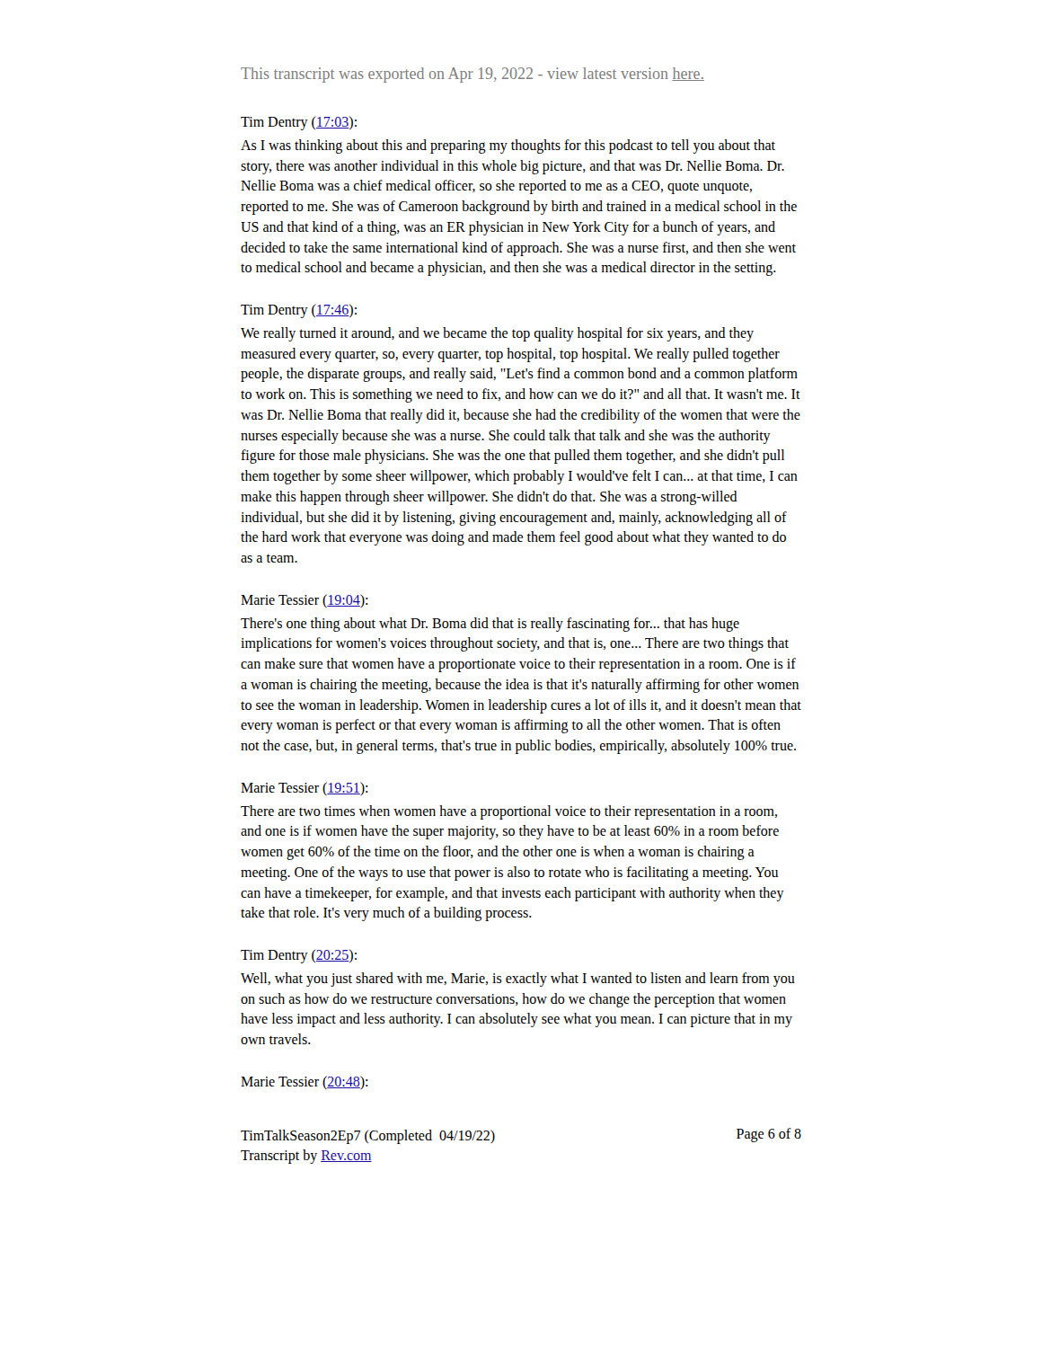This transcript was exported on Apr 19, 2022 - view latest version here.
Tim Dentry (17:03):
As I was thinking about this and preparing my thoughts for this podcast to tell you about that story, there was another individual in this whole big picture, and that was Dr. Nellie Boma. Dr. Nellie Boma was a chief medical officer, so she reported to me as a CEO, quote unquote, reported to me. She was of Cameroon background by birth and trained in a medical school in the US and that kind of a thing, was an ER physician in New York City for a bunch of years, and decided to take the same international kind of approach. She was a nurse first, and then she went to medical school and became a physician, and then she was a medical director in the setting.
Tim Dentry (17:46):
We really turned it around, and we became the top quality hospital for six years, and they measured every quarter, so, every quarter, top hospital, top hospital. We really pulled together people, the disparate groups, and really said, "Let's find a common bond and a common platform to work on. This is something we need to fix, and how can we do it?" and all that. It wasn't me. It was Dr. Nellie Boma that really did it, because she had the credibility of the women that were the nurses especially because she was a nurse. She could talk that talk and she was the authority figure for those male physicians. She was the one that pulled them together, and she didn't pull them together by some sheer willpower, which probably I would've felt I can... at that time, I can make this happen through sheer willpower. She didn't do that. She was a strong-willed individual, but she did it by listening, giving encouragement and, mainly, acknowledging all of the hard work that everyone was doing and made them feel good about what they wanted to do as a team.
Marie Tessier (19:04):
There's one thing about what Dr. Boma did that is really fascinating for... that has huge implications for women's voices throughout society, and that is, one... There are two things that can make sure that women have a proportionate voice to their representation in a room. One is if a woman is chairing the meeting, because the idea is that it's naturally affirming for other women to see the woman in leadership. Women in leadership cures a lot of ills it, and it doesn't mean that every woman is perfect or that every woman is affirming to all the other women. That is often not the case, but, in general terms, that's true in public bodies, empirically, absolutely 100% true.
Marie Tessier (19:51):
There are two times when women have a proportional voice to their representation in a room, and one is if women have the super majority, so they have to be at least 60% in a room before women get 60% of the time on the floor, and the other one is when a woman is chairing a meeting. One of the ways to use that power is also to rotate who is facilitating a meeting. You can have a timekeeper, for example, and that invests each participant with authority when they take that role. It's very much of a building process.
Tim Dentry (20:25):
Well, what you just shared with me, Marie, is exactly what I wanted to listen and learn from you on such as how do we restructure conversations, how do we change the perception that women have less impact and less authority. I can absolutely see what you mean. I can picture that in my own travels.
Marie Tessier (20:48):
TimTalkSeason2Ep7 (Completed 04/19/22)
Transcript by Rev.com
Page 6 of 8